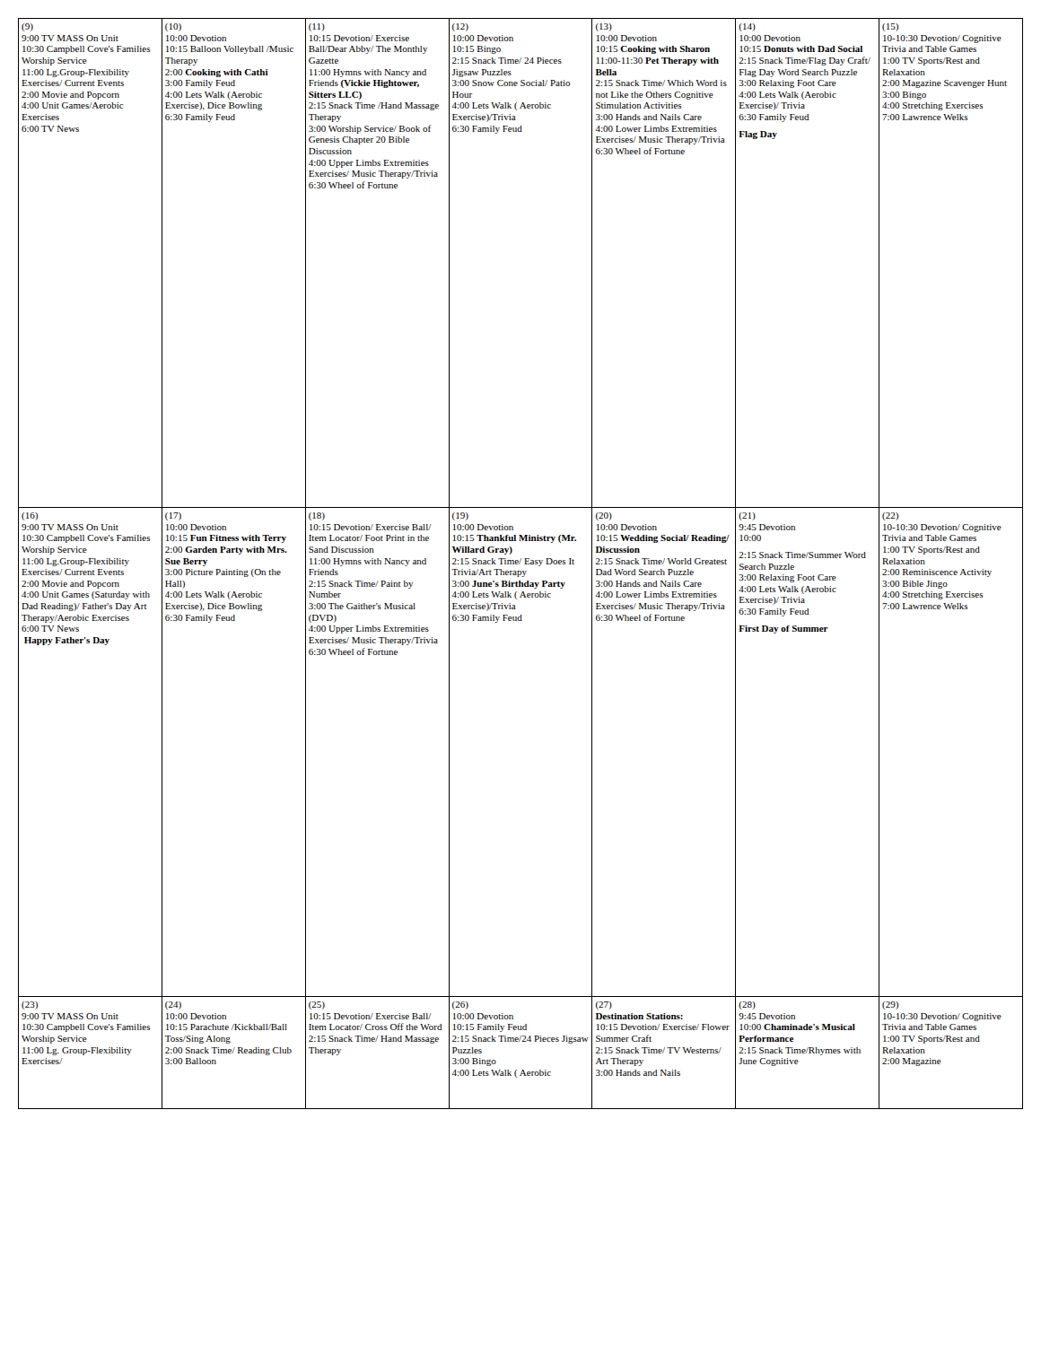| (9) 9:00 TV MASS On Unit 10:30 Campbell Cove's Families Worship Service 11:00 Lg.Group-Flexibility Exercises/ Current Events 2:00 Movie and Popcorn 4:00 Unit Games/Aerobic Exercises 6:00 TV News | (10) 10:00 Devotion 10:15 Balloon Volleyball /Music Therapy 2:00 Cooking with Cathi 3:00 Family Feud 4:00 Lets Walk (Aerobic Exercise), Dice Bowling 6:30 Family Feud | (11) 10:15 Devotion/ Exercise Ball/Dear Abby/ The Monthly Gazette 11:00 Hymns with Nancy and Friends (Vickie Hightower, Sitters LLC) 2:15 Snack Time /Hand Massage Therapy 3:00 Worship Service/ Book of Genesis Chapter 20 Bible Discussion 4:00 Upper Limbs Extremities Exercises/ Music Therapy/Trivia 6:30 Wheel of Fortune | (12) 10:00 Devotion 10:15 Bingo 2:15 Snack Time/ 24 Pieces Jigsaw Puzzles 3:00 Snow Cone Social/ Patio Hour 4:00 Lets Walk ( Aerobic Exercise)/Trivia 6:30 Family Feud | (13) 10:00 Devotion 10:15 Cooking with Sharon 11:00-11:30 Pet Therapy with Bella 2:15 Snack Time/ Which Word is not Like the Others Cognitive Stimulation Activities 3:00 Hands and Nails Care 4:00 Lower Limbs Extremities Exercises/ Music Therapy/Trivia 6:30 Wheel of Fortune | (14) 10:00 Devotion 10:15 Donuts with Dad Social 2:15 Snack Time/Flag Day Craft/ Flag Day Word Search Puzzle 3:00 Relaxing Foot Care 4:00 Lets Walk (Aerobic Exercise)/ Trivia 6:30 Family Feud Flag Day | (15) 10-10:30 Devotion/ Cognitive Trivia and Table Games 1:00 TV Sports/Rest and Relaxation 2:00 Magazine Scavenger Hunt 3:00 Bingo 4:00 Stretching Exercises 7:00 Lawrence Welks |
| (16) 9:00 TV MASS On Unit 10:30 Campbell Cove's Families Worship Service 11:00 Lg.Group-Flexibility Exercises/ Current Events 2:00 Movie and Popcorn 4:00 Unit Games (Saturday with Dad Reading)/ Father's Day Art Therapy/Aerobic Exercises 6:00 TV News Happy Father's Day | (17) 10:00 Devotion 10:15 Fun Fitness with Terry 2:00 Garden Party with Mrs. Sue Berry 3:00 Picture Painting (On the Hall) 4:00 Lets Walk (Aerobic Exercise), Dice Bowling 6:30 Family Feud | (18) 10:15 Devotion/ Exercise Ball/ Item Locator/ Foot Print in the Sand Discussion 11:00 Hymns with Nancy and Friends 2:15 Snack Time/ Paint by Number 3:00 The Gaither's Musical (DVD) 4:00 Upper Limbs Extremities Exercises/ Music Therapy/Trivia 6:30 Wheel of Fortune | (19) 10:00 Devotion 10:15 Thankful Ministry (Mr. Willard Gray) 2:15 Snack Time/ Easy Does It Trivia/Art Therapy 3:00 June's Birthday Party 4:00 Lets Walk ( Aerobic Exercise)/Trivia 6:30 Family Feud | (20) 10:00 Devotion 10:15 Wedding Social/ Reading/ Discussion 2:15 Snack Time/ World Greatest Dad Word Search Puzzle 3:00 Hands and Nails Care 4:00 Lower Limbs Extremities Exercises/ Music Therapy/Trivia 6:30 Wheel of Fortune | (21) 9:45 Devotion 10:00 2:15 Snack Time/Summer Word Search Puzzle 3:00 Relaxing Foot Care 4:00 Lets Walk (Aerobic Exercise)/ Trivia 6:30 Family Feud First Day of Summer | (22) 10-10:30 Devotion/ Cognitive Trivia and Table Games 1:00 TV Sports/Rest and Relaxation 2:00 Reminiscence Activity 3:00 Bible Jingo 4:00 Stretching Exercises 7:00 Lawrence Welks |
| (23) 9:00 TV MASS On Unit 10:30 Campbell Cove's Families Worship Service 11:00 Lg. Group-Flexibility Exercises/ | (24) 10:00 Devotion 10:15 Parachute /Kickball/Ball Toss/Sing Along 2:00 Snack Time/ Reading Club 3:00 Balloon | (25) 10:15 Devotion/ Exercise Ball/ Item Locator/ Cross Off the Word 2:15 Snack Time/ Hand Massage Therapy | (26) 10:00 Devotion 10:15 Family Feud 2:15 Snack Time/24 Pieces Jigsaw Puzzles 3:00 Bingo 4:00 Lets Walk ( Aerobic | (27) Destination Stations: 10:15 Devotion/ Exercise/ Flower Summer Craft 2:15 Snack Time/ TV Westerns/ Art Therapy 3:00 Hands and Nails | (28) 9:45 Devotion 10:00 Chaminade's Musical Performance 2:15 Snack Time/Rhymes with June Cognitive | (29) 10-10:30 Devotion/ Cognitive Trivia and Table Games 1:00 TV Sports/Rest and Relaxation 2:00 Magazine |